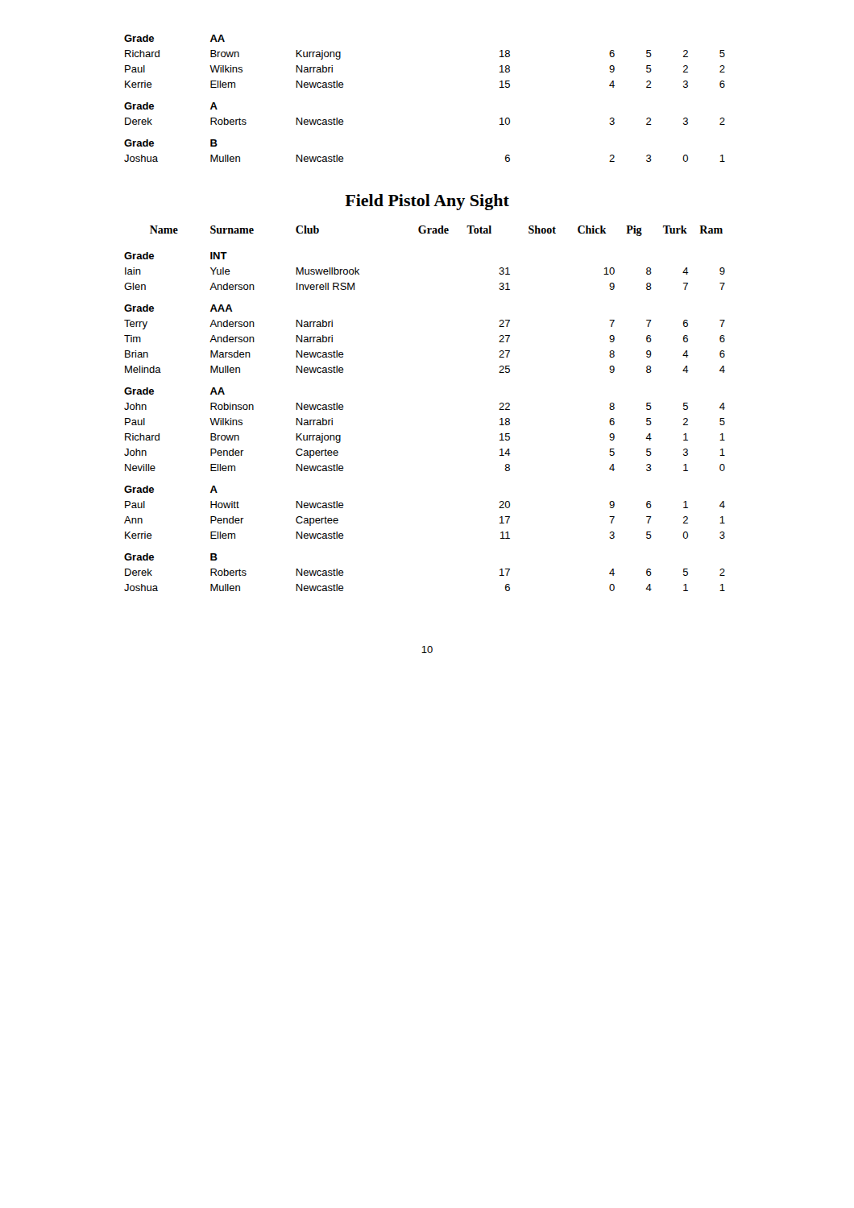| Grade | AA | |
| Richard | Brown | Kurrajong | | 18 | | 6 | 5 | 2 | 5 |
| Paul | Wilkins | Narrabri | | 18 | | 9 | 5 | 2 | 2 |
| Kerrie | Ellem | Newcastle | | 15 | | 4 | 2 | 3 | 6 |
| Grade | A | |
| Derek | Roberts | Newcastle | | 10 | | 3 | 2 | 3 | 2 |
| Grade | B | |
| Joshua | Mullen | Newcastle | | 6 | | 2 | 3 | 0 | 1 |
Field Pistol Any Sight
| Name | Surname | Club | Grade | Total | Shoot | Chick | Pig | Turk | Ram |
| --- | --- | --- | --- | --- | --- | --- | --- | --- | --- |
| Grade | INT | |
| Iain | Yule | Muswellbrook | | 31 | | 10 | 8 | 4 | 9 |
| Glen | Anderson | Inverell RSM | | 31 | | 9 | 8 | 7 | 7 |
| Grade | AAA | |
| Terry | Anderson | Narrabri | | 27 | | 7 | 7 | 6 | 7 |
| Tim | Anderson | Narrabri | | 27 | | 9 | 6 | 6 | 6 |
| Brian | Marsden | Newcastle | | 27 | | 8 | 9 | 4 | 6 |
| Melinda | Mullen | Newcastle | | 25 | | 9 | 8 | 4 | 4 |
| Grade | AA | |
| John | Robinson | Newcastle | | 22 | | 8 | 5 | 5 | 4 |
| Paul | Wilkins | Narrabri | | 18 | | 6 | 5 | 2 | 5 |
| Richard | Brown | Kurrajong | | 15 | | 9 | 4 | 1 | 1 |
| John | Pender | Capertee | | 14 | | 5 | 5 | 3 | 1 |
| Neville | Ellem | Newcastle | | 8 | | 4 | 3 | 1 | 0 |
| Grade | A | |
| Paul | Howitt | Newcastle | | 20 | | 9 | 6 | 1 | 4 |
| Ann | Pender | Capertee | | 17 | | 7 | 7 | 2 | 1 |
| Kerrie | Ellem | Newcastle | | 11 | | 3 | 5 | 0 | 3 |
| Grade | B | |
| Derek | Roberts | Newcastle | | 17 | | 4 | 6 | 5 | 2 |
| Joshua | Mullen | Newcastle | | 6 | | 0 | 4 | 1 | 1 |
10